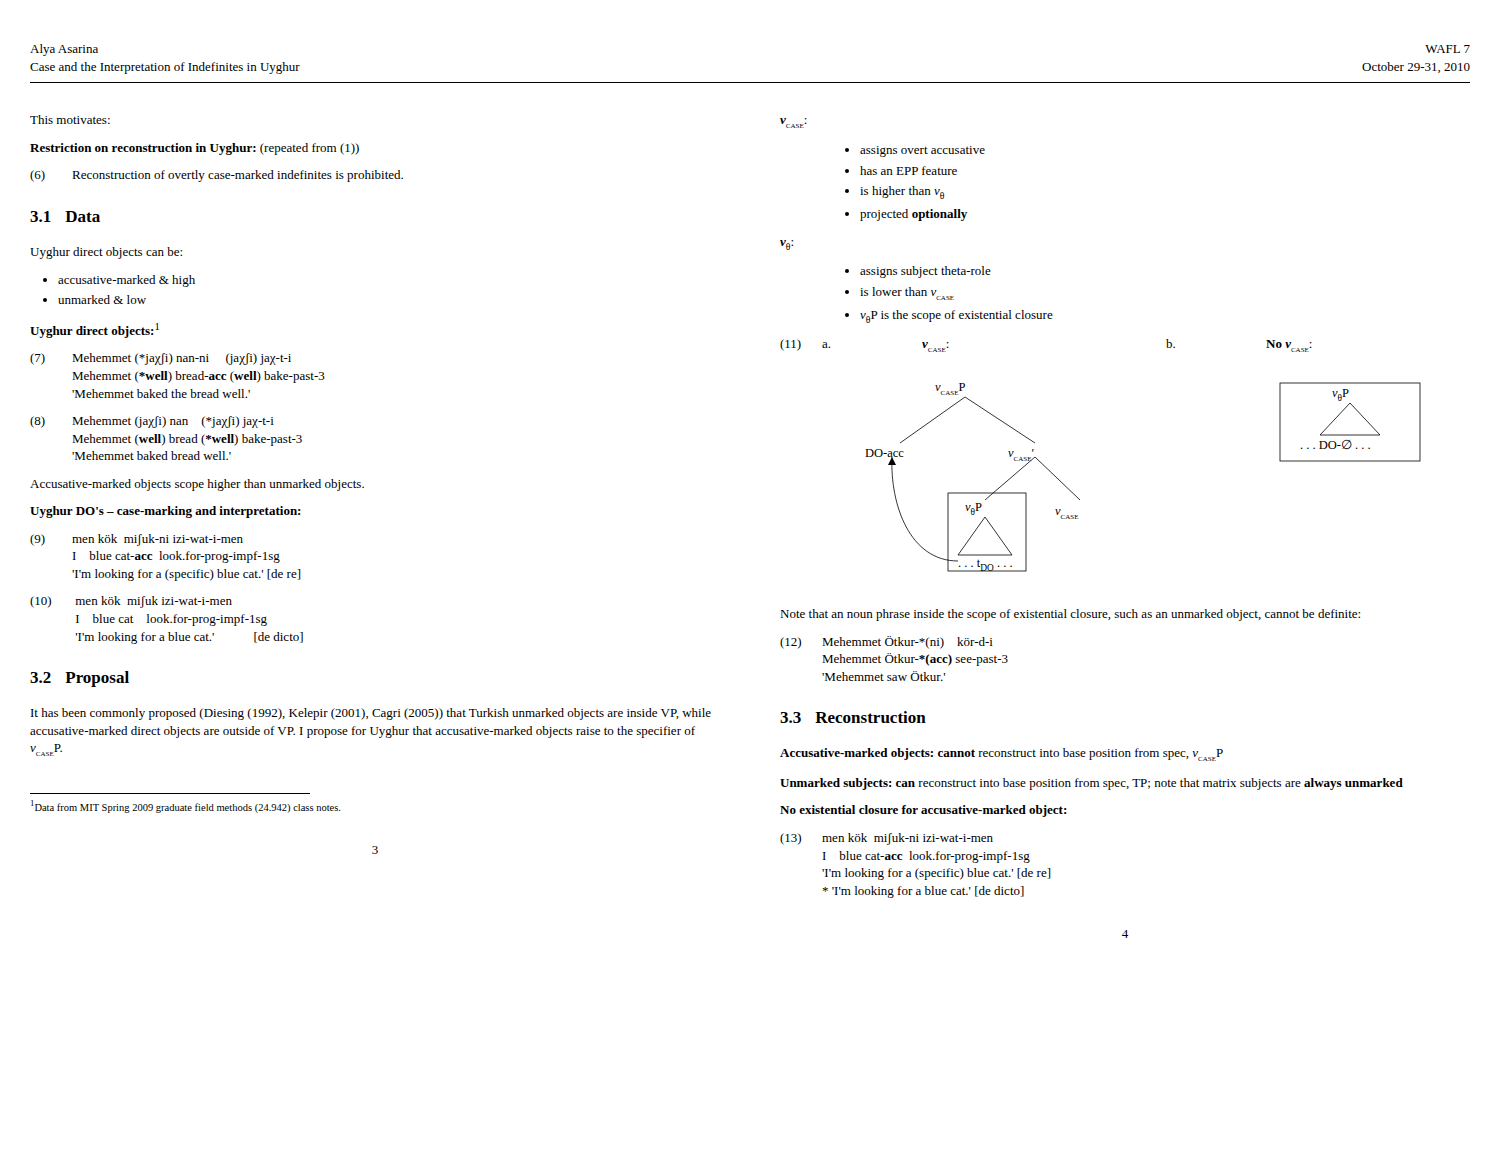Alya Asarina
Case and the Interpretation of Indefinites in Uyghur
WAFL 7
October 29-31, 2010
This motivates:
Restriction on reconstruction in Uyghur: (repeated from (1))
(6)
Reconstruction of overtly case-marked indefinites is prohibited.
3.1 Data
Uyghur direct objects can be:
accusative-marked & high
unmarked & low
Uyghur direct objects:1
(7)
Mehemmet (*jaχʃi) nan-ni (jaχʃi) jaχ-t-i Mehemmet (*well) bread-acc (well) bake-past-3 'Mehemmet baked the bread well.'
(8)
Mehemmet (jaχʃi) nan (*jaχʃi) jaχ-t-i Mehemmet (well) bread (*well) bake-past-3 'Mehemmet baked bread well.'
Accusative-marked objects scope higher than unmarked objects.
Uyghur DO's – case-marking and interpretation:
(9)
men kök miʃuk-ni izi-wat-i-men I blue cat-acc look.for-prog-impf-1sg 'I'm looking for a (specific) blue cat.' [de re]
(10)
men kök miʃuk izi-wat-i-men I blue cat look.for-prog-impf-1sg 'I'm looking for a blue cat.' [de dicto]
3.2 Proposal
It has been commonly proposed (Diesing (1992), Kelepir (2001), Cagri (2005)) that Turkish unmarked objects are inside VP, while accusative-marked direct objects are outside of VP. I propose for Uyghur that accusative-marked objects raise to the specifier of vcase P.
1Data from MIT Spring 2009 graduate field methods (24.942) class notes.
3
vcase:
assigns overt accusative
has an EPP feature
is higher than vθ
projected optionally
vθ:
assigns subject theta-role
is lower than vcase
vθ P is the scope of existential closure
(11)
a.
vcase:
b.
No vcase:
vcase P
DO-acc
vcase′
vθ P
vcase
. . . tDO . . .
vθ P
. . . DO-∅ . . .
Note that an noun phrase inside the scope of existential closure, such as an unmarked object, cannot be definite:
(12)
Mehemmet Ötkur-*(ni) kör-d-i Mehemmet Ötkur-*(acc) see-past-3 'Mehemmet saw Ötkur.'
3.3 Reconstruction
Accusative-marked objects: cannot reconstruct into base position from spec, vcase P
Unmarked subjects: can reconstruct into base position from spec, TP; note that matrix subjects are always unmarked
No existential closure for accusative-marked object:
(13)
men kök miʃuk-ni izi-wat-i-men I blue cat-acc look.for-prog-impf-1sg 'I'm looking for a (specific) blue cat.' [de re] * 'I'm looking for a blue cat.' [de dicto]
4